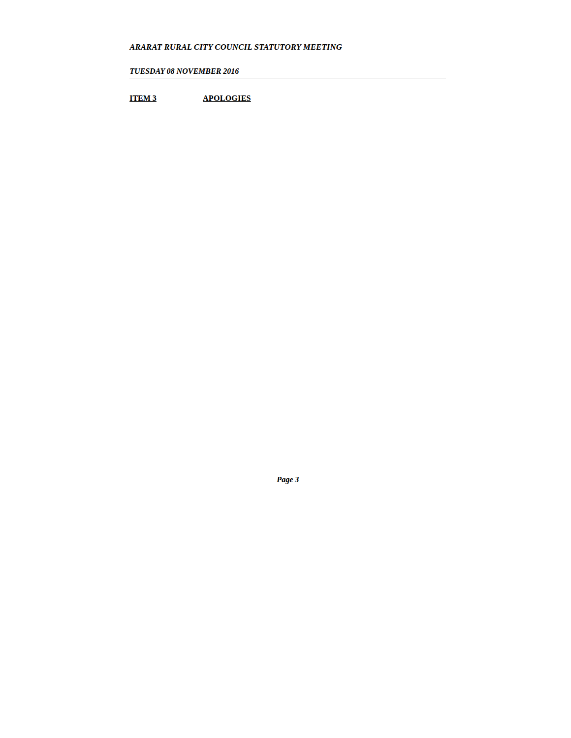ARARAT RURAL CITY COUNCIL STATUTORY MEETING
TUESDAY 08 NOVEMBER 2016
ITEM 3 APOLOGIES
Page 3